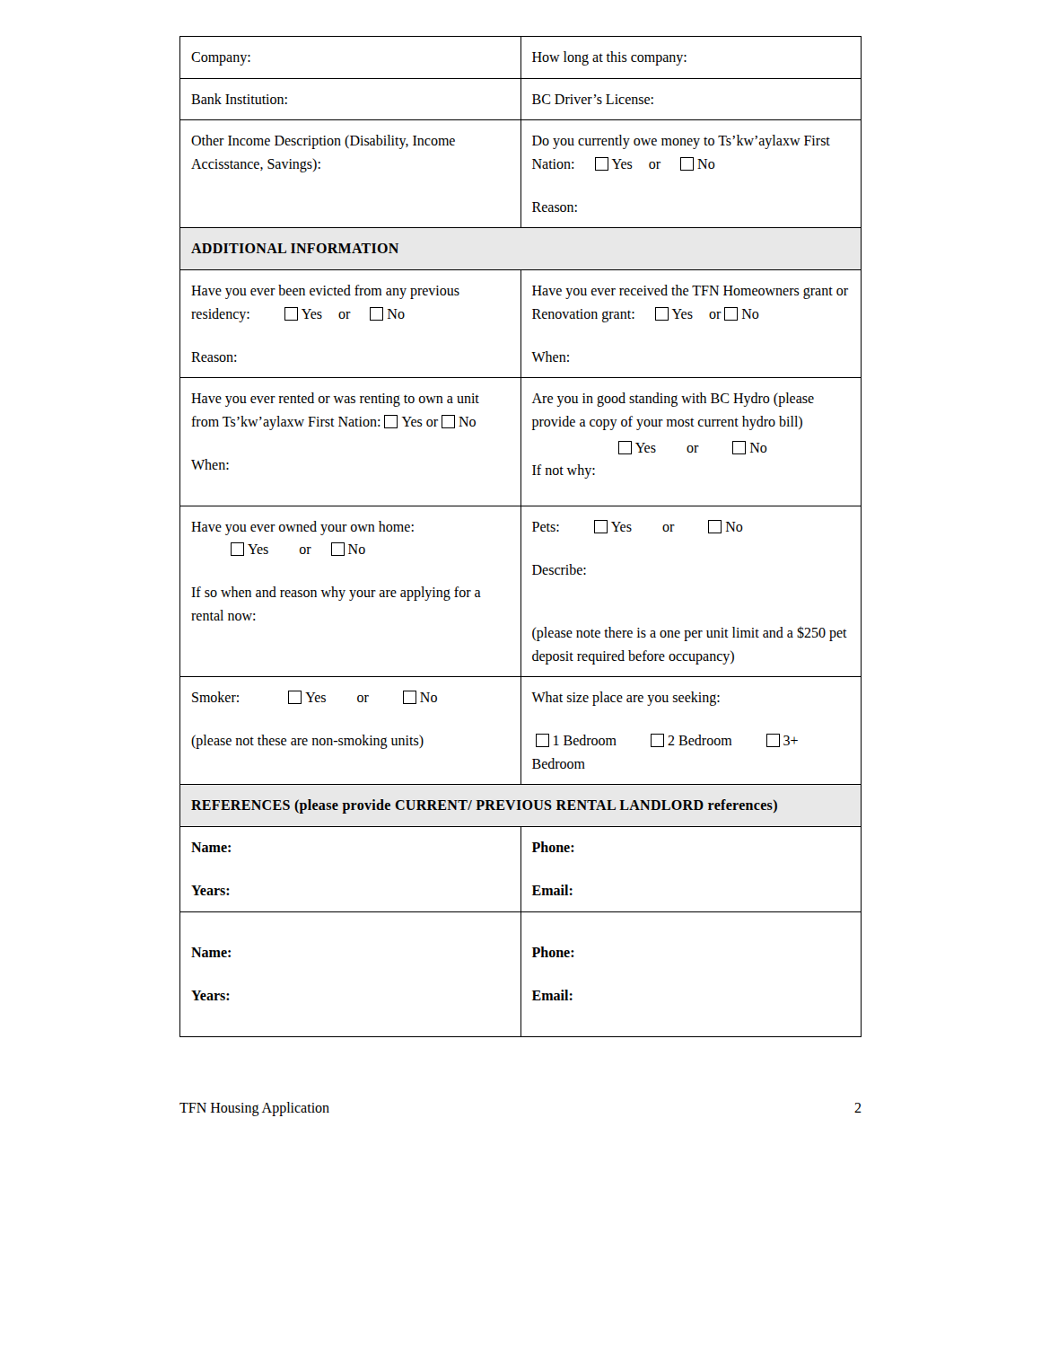| Company: | How long at this company: |
| Bank Institution: | BC Driver’s License: |
| Other Income Description (Disability, Income Accisstance, Savings): | Do you currently owe money to Ts’kw’aylaxw First Nation: Yes or No Reason: |
| ADDITIONAL INFORMATION |
| Have you ever been evicted from any previous residency: Yes or No Reason: | Have you ever received the TFN Homeowners grant or Renovation grant: Yes or No When: |
| Have you ever rented or was renting to own a unit from Ts’kw’aylaxw First Nation: Yes or No When: | Are you in good standing with BC Hydro (please provide a copy of your most current hydro bill) Yes or No If not why: |
| Have you ever owned your own home: Yes or No If so when and reason why your are applying for a rental now: | Pets: Yes or No Describe: (please note there is a one per unit limit and a $250 pet deposit required before occupancy) |
| Smoker: Yes or No (please not these are non-smoking units) | What size place are you seeking: 1 Bedroom 2 Bedroom 3+ Bedroom |
| REFERENCES (please provide CURRENT/ PREVIOUS RENTAL LANDLORD references) |
| Name: Years: | Phone: Email: |
| Name: Years: | Phone: Email: |
TFN Housing Application 2